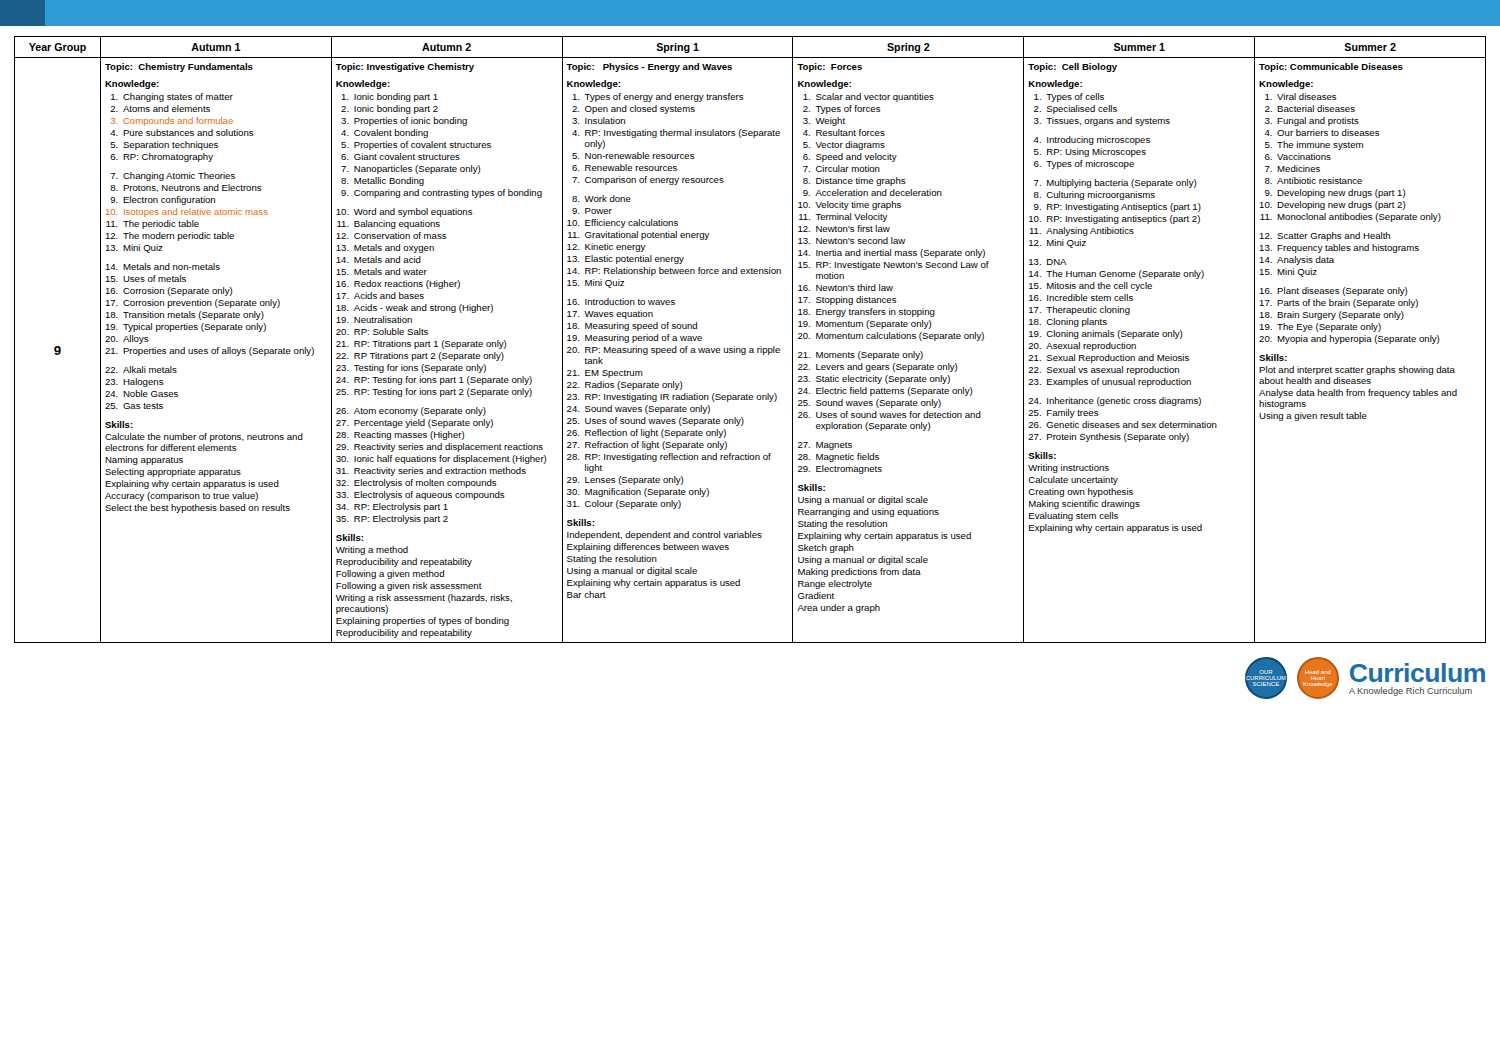| Year Group | Autumn 1 | Autumn 2 | Spring 1 | Spring 2 | Summer 1 | Summer 2 |
| --- | --- | --- | --- | --- | --- | --- |
| 9 | Topic: Chemistry Fundamentals Knowledge: Changing states of matter Atoms and elements Compounds and formulae Pure substances and solutions Separation techniques RP: Chromatography Changing Atomic Theories Protons, Neutrons and Electrons Electron configuration Isotopes and relative atomic mass The periodic table The modern periodic table Mini Quiz Metals and non-metals Uses of metals Corrosion (Separate only) Corrosion prevention (Separate only) Transition metals (Separate only) Typical properties (Separate only) Alloys Properties and uses of alloys (Separate only) Alkali metals Halogens Noble Gases Gas tests Skills: Calculate the number of protons, neutrons and electrons for different elements Naming apparatus Selecting appropriate apparatus Explaining why certain apparatus is used Accuracy (comparison to true value) Select the best hypothesis based on results | Topic: Investigative Chemistry Knowledge: Ionic bonding part 1 Ionic bonding part 2 Properties of ionic bonding Covalent bonding Properties of covalent structures Giant covalent structures Nanoparticles (Separate only) Metallic Bonding Comparing and contrasting types of bonding Word and symbol equations Balancing equations Conservation of mass Metals and oxygen Metals and acid Metals and water Redox reactions (Higher) Acids and bases Acids - weak and strong (Higher) Neutralisation RP: Soluble Salts RP: Titrations part 1 (Separate only) RP Titrations part 2 (Separate only) Testing for ions (Separate only) RP: Testing for ions part 1 (Separate only) RP: Testing for ions part 2 (Separate only) Atom economy (Separate only) Percentage yield (Separate only) Reacting masses (Higher) Reactivity series and displacement reactions Ionic half equations for displacement (Higher) Reactivity series and extraction methods Electrolysis of molten compounds Electrolysis of aqueous compounds RP: Electrolysis part 1 RP: Electrolysis part 2 Skills: Writing a method Reproducibility and repeatability Following a given method Following a given risk assessment Writing a risk assessment (hazards, risks, precautions) Explaining properties of types of bonding Reproducibility and repeatability | Topic: Physics - Energy and Waves Knowledge: Types of energy and energy transfers Open and closed systems Insulation RP: Investigating thermal insulators (Separate only) Non-renewable resources Renewable resources Comparison of energy resources Work done Power Efficiency calculations Gravitational potential energy Kinetic energy Elastic potential energy RP: Relationship between force and extension Mini Quiz Introduction to waves Waves equation Measuring speed of sound Measuring period of a wave RP: Measuring speed of a wave using a ripple tank EM Spectrum Radios (Separate only) RP: Investigating IR radiation (Separate only) Sound waves (Separate only) Uses of sound waves (Separate only) Reflection of light (Separate only) Refraction of light (Separate only) RP: Investigating reflection and refraction of light Lenses (Separate only) Magnification (Separate only) Colour (Separate only) Skills: Independent, dependent and control variables Explaining differences between waves Stating the resolution Using a manual or digital scale Explaining why certain apparatus is used Bar chart | Topic: Forces Knowledge: Scalar and vector quantities Types of forces Weight Resultant forces Vector diagrams Speed and velocity Circular motion Distance time graphs Acceleration and deceleration Velocity time graphs Terminal Velocity Newton's first law Newton's second law Inertia and inertial mass (Separate only) RP: Investigate Newton's Second Law of motion Newton's third law Stopping distances Energy transfers in stopping Momentum (Separate only) Momentum calculations (Separate only) Moments (Separate only) Levers and gears (Separate only) Static electricity (Separate only) Electric field patterns (Separate only) Sound waves (Separate only) Uses of sound waves for detection and exploration (Separate only) Magnets Magnetic fields Electromagnets Skills: Using a manual or digital scale Rearranging and using equations Stating the resolution Explaining why certain apparatus is used Sketch graph Using a manual or digital scale Making predictions from data Range electrolyte Gradient Area under a graph | Topic: Cell Biology Knowledge: Types of cells Specialised cells Tissues, organs and systems Introducing microscopes RP: Using Microscopes Types of microscope Multiplying bacteria (Separate only) Culturing microorganisms RP: Investigating Antiseptics (part 1) RP: Investigating antiseptics (part 2) Analysing Antibiotics Mini Quiz DNA The Human Genome (Separate only) Mitosis and the cell cycle Incredible stem cells Therapeutic cloning Cloning plants Cloning animals (Separate only) Asexual reproduction Sexual Reproduction and Meiosis Sexual vs asexual reproduction Examples of unusual reproduction Inheritance (genetic cross diagrams) Family trees Genetic diseases and sex determination Protein Synthesis (Separate only) Skills: Writing instructions Calculate uncertainty Creating own hypothesis Making scientific drawings Evaluating stem cells Explaining why certain apparatus is used | Topic: Communicable Diseases Knowledge: Viral diseases Bacterial diseases Fungal and protists Our barriers to diseases The immune system Vaccinations Medicines Antibiotic resistance Developing new drugs (part 1) Developing new drugs (part 2) Monoclonal antibodies (Separate only) Scatter Graphs and Health Frequency tables and histograms Analysis data Mini Quiz Plant diseases (Separate only) Parts of the brain (Separate only) Brain Surgery (Separate only) The Eye (Separate only) Myopia and hyperopia (Separate only) Skills: Plot and interpret scatter graphs showing data about health and diseases Analyse data health from frequency tables and histograms Using a given result table |
OUR CURRICULUM SCIENCE
Head and Heart Knowledge
Curriculum
A Knowledge Rich Curriculum